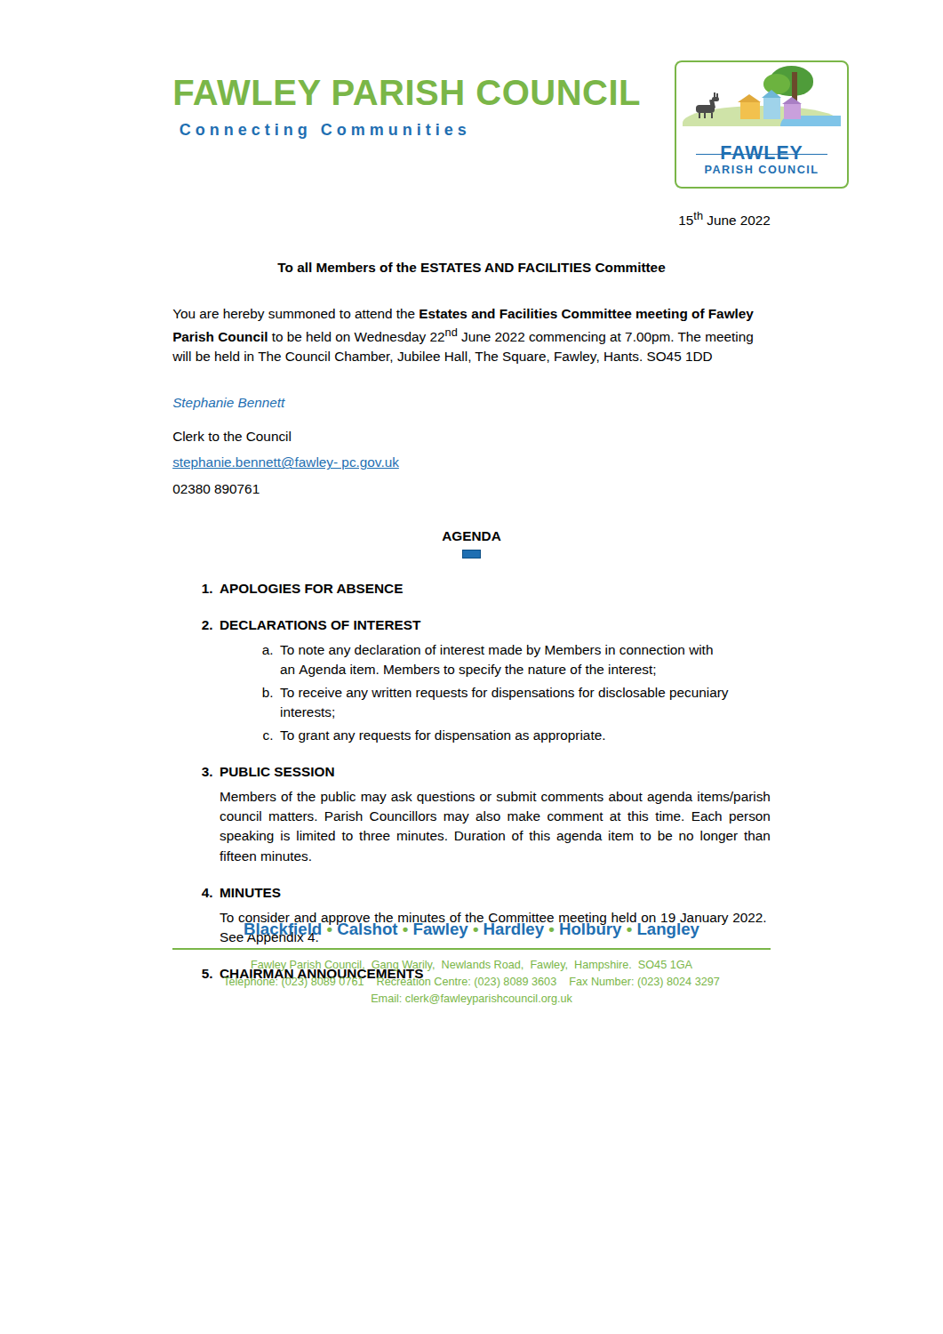FAWLEY PARISH COUNCIL
Connecting Communities
FAWLEY
PARISH COUNCIL
15th June 2022
To all Members of the ESTATES AND FACILITIES Committee
You are hereby summoned to attend the Estates and Facilities Committee meeting of Fawley Parish Council to be held on Wednesday 22nd June 2022 commencing at 7.00pm. The meeting will be held in The Council Chamber, Jubilee Hall, The Square, Fawley, Hants. SO45 1DD
Stephanie Bennett
Clerk to the Council
stephanie.bennett@fawley- pc.gov.uk
02380 890761
AGENDA
1. Apologies for Absence
2. Declarations of Interest
To note any declaration of interest made by Members in connection with an Agenda item. Members to specify the nature of the interest;
To receive any written requests for dispensations for disclosable pecuniary interests;
To grant any requests for dispensation as appropriate.
3. Public Session
Members of the public may ask questions or submit comments about agenda items/parish council matters. Parish Councillors may also make comment at this time. Each person speaking is limited to three minutes. Duration of this agenda item to be no longer than fifteen minutes.
4. Minutes
To consider and approve the minutes of the Committee meeting held on 19 January 2022. See Appendix 4.
5. Chairman Announcements
Blackfield • Calshot • Fawley • Hardley • Holbury • Langley
Fawley Parish Council, Gang Warily, Newlands Road, Fawley, Hampshire. SO45 1GA
Telephone: (023) 8089 0761 Recreation Centre: (023) 8089 3603 Fax Number: (023) 8024 3297
Email: clerk@fawleyparishcouncil.org.uk